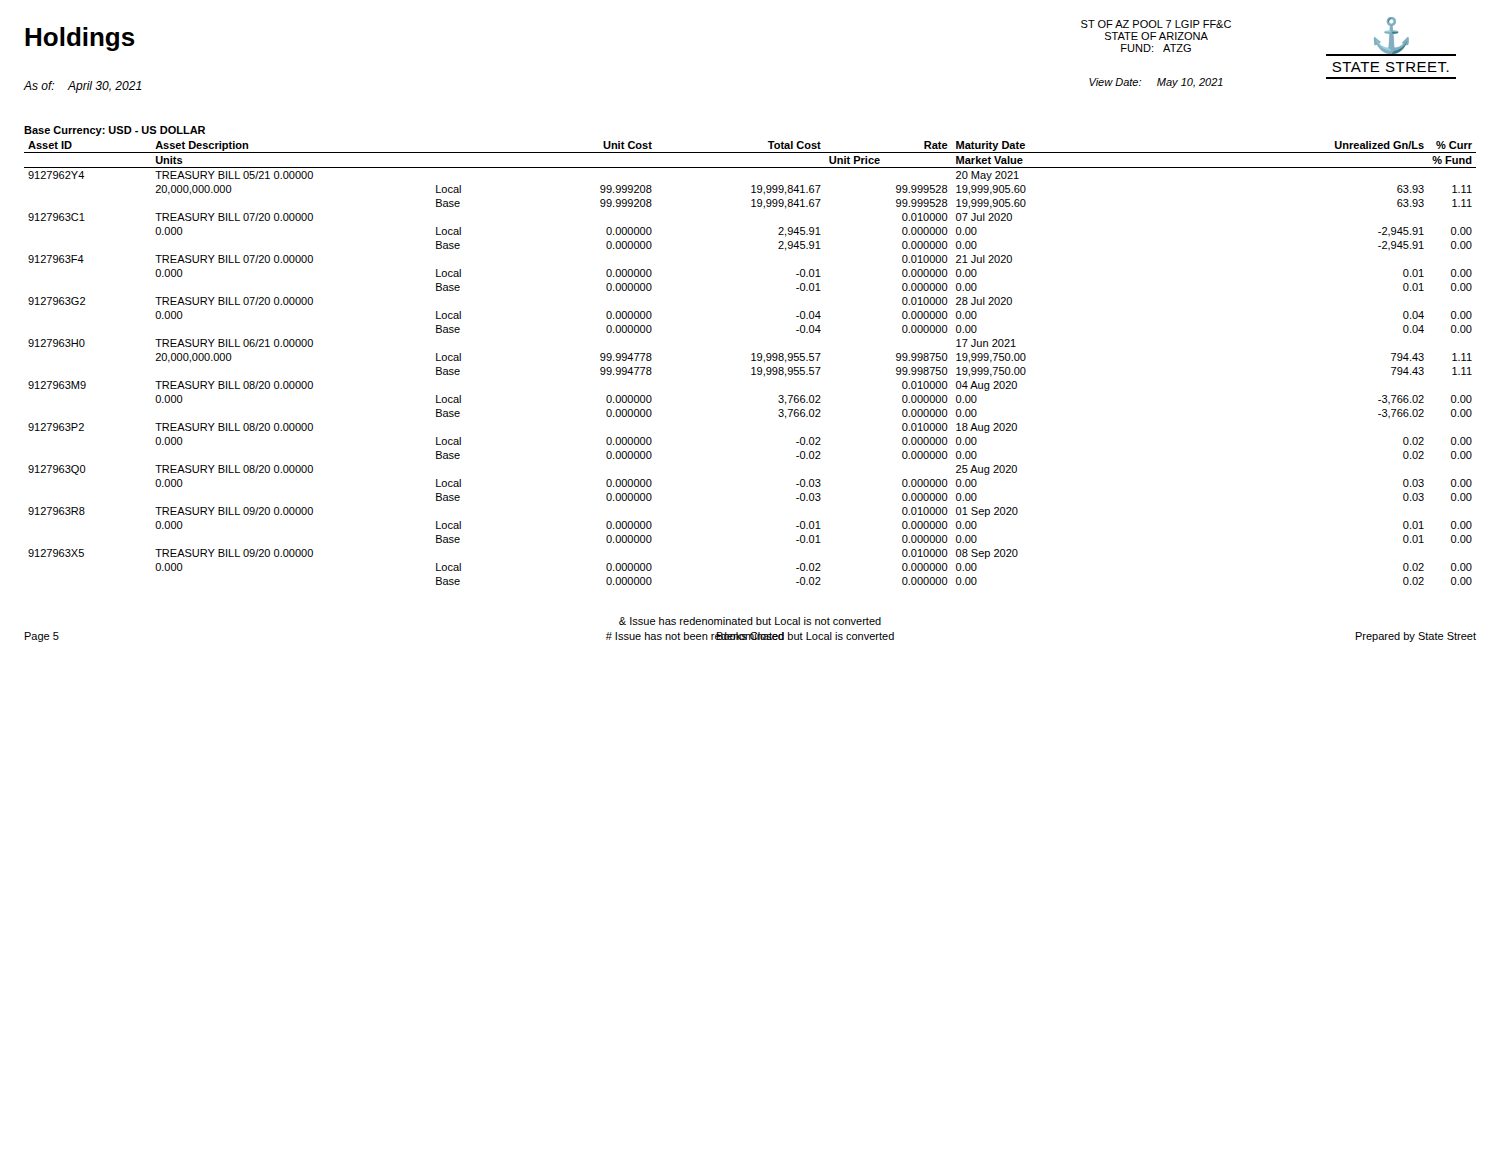ST OF AZ POOL 7 LGIP FF&C
STATE OF ARIZONA
FUND: ATZG
View Date: May 10, 2021
⚓
STATE STREET.
Holdings
As of: April 30, 2021
Base Currency: USD - US DOLLAR
| Asset ID | Asset Description | | Unit Cost | Total Cost | Rate | Maturity Date | | Unrealized Gn/Ls | % Curr |
| --- | --- | --- | --- | --- | --- | --- | --- | --- | --- |
| | Units | | | | Unit Price | Market Value | | | % Fund |
| 9127962Y4 | TREASURY BILL 05/21 0.00000 | | 20 May 2021 | | | |
| | 20,000,000.000 | Local | 99.999208 | 19,999,841.67 | 99.999528 | 19,999,905.60 | | 63.93 | 1.11 |
| | | Base | 99.999208 | 19,999,841.67 | 99.999528 | 19,999,905.60 | | 63.93 | 1.11 |
| 9127963C1 | TREASURY BILL 07/20 0.00000 | 0.010000 | 07 Jul 2020 | | | |
| | 0.000 | Local | 0.000000 | 2,945.91 | 0.000000 | 0.00 | | -2,945.91 | 0.00 |
| | | Base | 0.000000 | 2,945.91 | 0.000000 | 0.00 | | -2,945.91 | 0.00 |
| 9127963F4 | TREASURY BILL 07/20 0.00000 | 0.010000 | 21 Jul 2020 | | | |
| | 0.000 | Local | 0.000000 | -0.01 | 0.000000 | 0.00 | | 0.01 | 0.00 |
| | | Base | 0.000000 | -0.01 | 0.000000 | 0.00 | | 0.01 | 0.00 |
| 9127963G2 | TREASURY BILL 07/20 0.00000 | 0.010000 | 28 Jul 2020 | | | |
| | 0.000 | Local | 0.000000 | -0.04 | 0.000000 | 0.00 | | 0.04 | 0.00 |
| | | Base | 0.000000 | -0.04 | 0.000000 | 0.00 | | 0.04 | 0.00 |
| 9127963H0 | TREASURY BILL 06/21 0.00000 | | 17 Jun 2021 | | | |
| | 20,000,000.000 | Local | 99.994778 | 19,998,955.57 | 99.998750 | 19,999,750.00 | | 794.43 | 1.11 |
| | | Base | 99.994778 | 19,998,955.57 | 99.998750 | 19,999,750.00 | | 794.43 | 1.11 |
| 9127963M9 | TREASURY BILL 08/20 0.00000 | 0.010000 | 04 Aug 2020 | | | |
| | 0.000 | Local | 0.000000 | 3,766.02 | 0.000000 | 0.00 | | -3,766.02 | 0.00 |
| | | Base | 0.000000 | 3,766.02 | 0.000000 | 0.00 | | -3,766.02 | 0.00 |
| 9127963P2 | TREASURY BILL 08/20 0.00000 | 0.010000 | 18 Aug 2020 | | | |
| | 0.000 | Local | 0.000000 | -0.02 | 0.000000 | 0.00 | | 0.02 | 0.00 |
| | | Base | 0.000000 | -0.02 | 0.000000 | 0.00 | | 0.02 | 0.00 |
| 9127963Q0 | TREASURY BILL 08/20 0.00000 | | 25 Aug 2020 | | | |
| | 0.000 | Local | 0.000000 | -0.03 | 0.000000 | 0.00 | | 0.03 | 0.00 |
| | | Base | 0.000000 | -0.03 | 0.000000 | 0.00 | | 0.03 | 0.00 |
| 9127963R8 | TREASURY BILL 09/20 0.00000 | 0.010000 | 01 Sep 2020 | | | |
| | 0.000 | Local | 0.000000 | -0.01 | 0.000000 | 0.00 | | 0.01 | 0.00 |
| | | Base | 0.000000 | -0.01 | 0.000000 | 0.00 | | 0.01 | 0.00 |
| 9127963X5 | TREASURY BILL 09/20 0.00000 | 0.010000 | 08 Sep 2020 | | | |
| | 0.000 | Local | 0.000000 | -0.02 | 0.000000 | 0.00 | | 0.02 | 0.00 |
| | | Base | 0.000000 | -0.02 | 0.000000 | 0.00 | | 0.02 | 0.00 |
& Issue has redenominated but Local is not converted
# Issue has not been redenominated but Local is converted
Books Closed
Page 5
Prepared by State Street